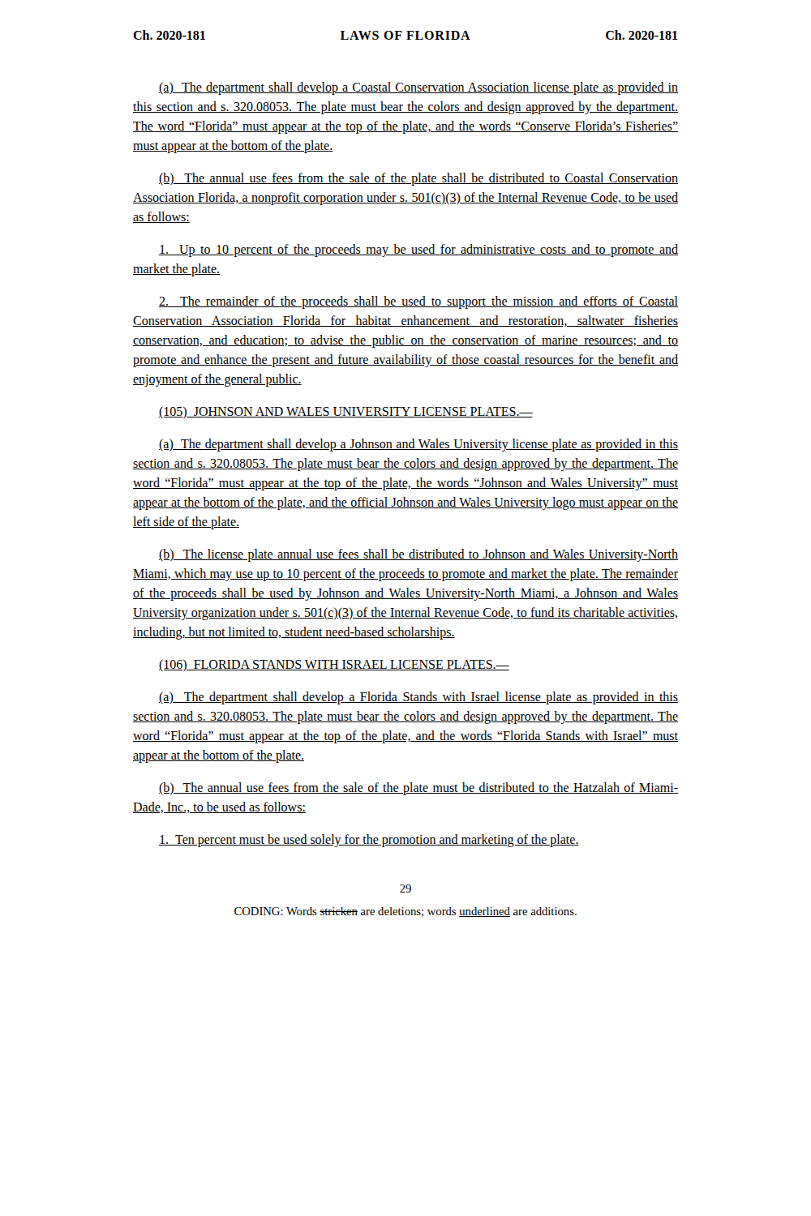Ch. 2020-181 LAWS OF FLORIDA Ch. 2020-181
(a) The department shall develop a Coastal Conservation Association license plate as provided in this section and s. 320.08053. The plate must bear the colors and design approved by the department. The word “Florida” must appear at the top of the plate, and the words “Conserve Florida’s Fisheries” must appear at the bottom of the plate.
(b) The annual use fees from the sale of the plate shall be distributed to Coastal Conservation Association Florida, a nonprofit corporation under s. 501(c)(3) of the Internal Revenue Code, to be used as follows:
1. Up to 10 percent of the proceeds may be used for administrative costs and to promote and market the plate.
2. The remainder of the proceeds shall be used to support the mission and efforts of Coastal Conservation Association Florida for habitat enhancement and restoration, saltwater fisheries conservation, and education; to advise the public on the conservation of marine resources; and to promote and enhance the present and future availability of those coastal resources for the benefit and enjoyment of the general public.
(105) JOHNSON AND WALES UNIVERSITY LICENSE PLATES.—
(a) The department shall develop a Johnson and Wales University license plate as provided in this section and s. 320.08053. The plate must bear the colors and design approved by the department. The word “Florida” must appear at the top of the plate, the words “Johnson and Wales University” must appear at the bottom of the plate, and the official Johnson and Wales University logo must appear on the left side of the plate.
(b) The license plate annual use fees shall be distributed to Johnson and Wales University-North Miami, which may use up to 10 percent of the proceeds to promote and market the plate. The remainder of the proceeds shall be used by Johnson and Wales University-North Miami, a Johnson and Wales University organization under s. 501(c)(3) of the Internal Revenue Code, to fund its charitable activities, including, but not limited to, student need-based scholarships.
(106) FLORIDA STANDS WITH ISRAEL LICENSE PLATES.—
(a) The department shall develop a Florida Stands with Israel license plate as provided in this section and s. 320.08053. The plate must bear the colors and design approved by the department. The word “Florida” must appear at the top of the plate, and the words “Florida Stands with Israel” must appear at the bottom of the plate.
(b) The annual use fees from the sale of the plate must be distributed to the Hatzalah of Miami-Dade, Inc., to be used as follows:
1. Ten percent must be used solely for the promotion and marketing of the plate.
29
CODING: Words stricken are deletions; words underlined are additions.